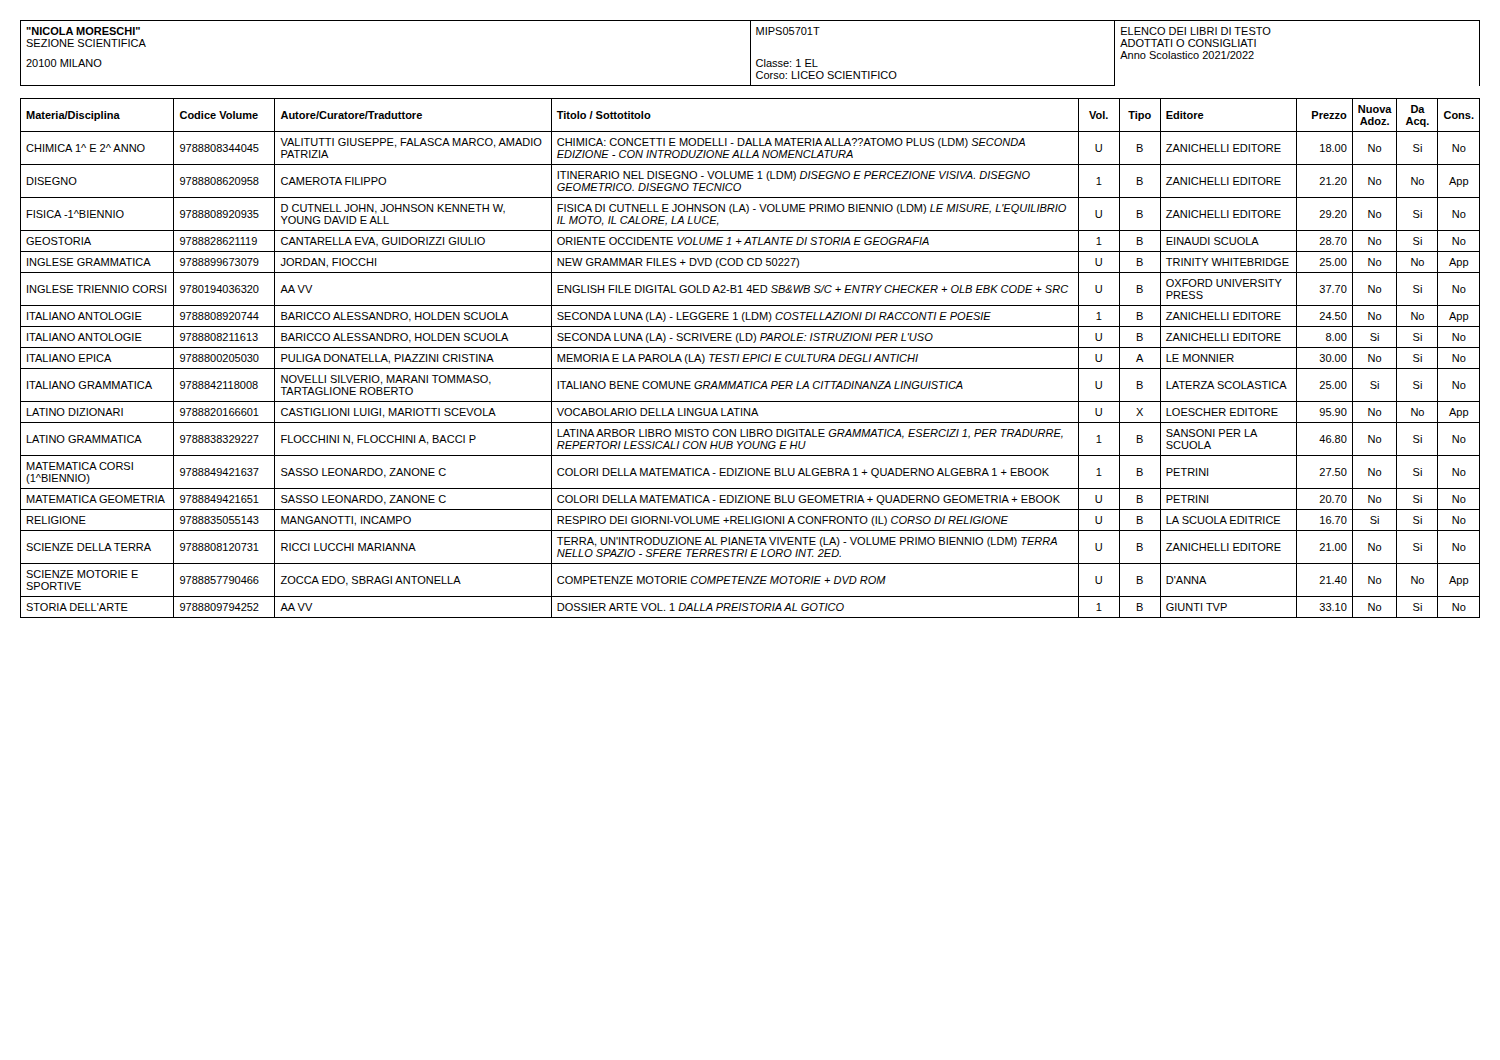| "NICOLA MORESCHI" SEZIONE SCIENTIFICA | MIPS05701T | ELENCO DEI LIBRI DI TESTO ADOTTATI O CONSIGLIATI Anno Scolastico 2021/2022 |
| 20100 MILANO | Classe: 1 EL Corso: LICEO SCIENTIFICO |
| Materia/Disciplina | Codice Volume | Autore/Curatore/Traduttore | Titolo / Sottotitolo | Vol. | Tipo | Editore | Prezzo | Nuova Adoz. | Da Acq. | Cons. |
| --- | --- | --- | --- | --- | --- | --- | --- | --- | --- | --- |
| CHIMICA 1^ E 2^ ANNO | 9788808344045 | VALITUTTI GIUSEPPE, FALASCA MARCO, AMADIO PATRIZIA | CHIMICA: CONCETTI E MODELLI - DALLA MATERIA ALLA??ATOMO PLUS (LDM) SECONDA EDIZIONE - CON INTRODUZIONE ALLA NOMENCLATURA | U | B | ZANICHELLI EDITORE | 18.00 | No | Si | No |
| DISEGNO | 9788808620958 | CAMEROTA FILIPPO | ITINERARIO NEL DISEGNO - VOLUME 1 (LDM) DISEGNO E PERCEZIONE VISIVA. DISEGNO GEOMETRICO. DISEGNO TECNICO | 1 | B | ZANICHELLI EDITORE | 21.20 | No | No | App |
| FISICA -1^BIENNIO | 9788808920935 | D CUTNELL JOHN, JOHNSON KENNETH W, YOUNG DAVID E ALL | FISICA DI CUTNELL E JOHNSON (LA) - VOLUME PRIMO BIENNIO (LDM) LE MISURE, L'EQUILIBRIO IL MOTO, IL CALORE, LA LUCE, | U | B | ZANICHELLI EDITORE | 29.20 | No | Si | No |
| GEOSTORIA | 9788828621119 | CANTARELLA EVA, GUIDORIZZI GIULIO | ORIENTE OCCIDENTE VOLUME 1 + ATLANTE DI STORIA E GEOGRAFIA | 1 | B | EINAUDI SCUOLA | 28.70 | No | Si | No |
| INGLESE GRAMMATICA | 9788899673079 | JORDAN, FIOCCHI | NEW GRAMMAR FILES + DVD (COD CD 50227) | U | B | TRINITY WHITEBRIDGE | 25.00 | No | No | App |
| INGLESE TRIENNIO CORSI | 9780194036320 | AA VV | ENGLISH FILE DIGITAL GOLD A2-B1 4ED SB&WB S/C + ENTRY CHECKER + OLB EBK CODE + SRC | U | B | OXFORD UNIVERSITY PRESS | 37.70 | No | Si | No |
| ITALIANO ANTOLOGIE | 9788808920744 | BARICCO ALESSANDRO, HOLDEN SCUOLA | SECONDA LUNA (LA) - LEGGERE 1 (LDM) COSTELLAZIONI DI RACCONTI E POESIE | 1 | B | ZANICHELLI EDITORE | 24.50 | No | No | App |
| ITALIANO ANTOLOGIE | 9788808211613 | BARICCO ALESSANDRO, HOLDEN SCUOLA | SECONDA LUNA (LA) - SCRIVERE (LD) PAROLE: ISTRUZIONI PER L'USO | U | B | ZANICHELLI EDITORE | 8.00 | Si | Si | No |
| ITALIANO EPICA | 9788800205030 | PULIGA DONATELLA, PIAZZINI CRISTINA | MEMORIA E LA PAROLA (LA) TESTI EPICI E CULTURA DEGLI ANTICHI | U | A | LE MONNIER | 30.00 | No | Si | No |
| ITALIANO GRAMMATICA | 9788842118008 | NOVELLI SILVERIO, MARANI TOMMASO, TARTAGLIONE ROBERTO | ITALIANO BENE COMUNE GRAMMATICA PER LA CITTADINANZA LINGUISTICA | U | B | LATERZA SCOLASTICA | 25.00 | Si | Si | No |
| LATINO DIZIONARI | 9788820166601 | CASTIGLIONI LUIGI, MARIOTTI SCEVOLA | VOCABOLARIO DELLA LINGUA LATINA | U | X | LOESCHER EDITORE | 95.90 | No | No | App |
| LATINO GRAMMATICA | 9788838329227 | FLOCCHINI N, FLOCCHINI A, BACCI P | LATINA ARBOR LIBRO MISTO CON LIBRO DIGITALE GRAMMATICA, ESERCIZI 1, PER TRADURRE, REPERTORI LESSICALI CON HUB YOUNG E HU | 1 | B | SANSONI PER LA SCUOLA | 46.80 | No | Si | No |
| MATEMATICA CORSI (1^BIENNIO) | 9788849421637 | SASSO LEONARDO, ZANONE C | COLORI DELLA MATEMATICA - EDIZIONE BLU ALGEBRA 1 + QUADERNO ALGEBRA 1 + EBOOK | 1 | B | PETRINI | 27.50 | No | Si | No |
| MATEMATICA GEOMETRIA | 9788849421651 | SASSO LEONARDO, ZANONE C | COLORI DELLA MATEMATICA - EDIZIONE BLU GEOMETRIA + QUADERNO GEOMETRIA + EBOOK | U | B | PETRINI | 20.70 | No | Si | No |
| RELIGIONE | 9788835055143 | MANGANOTTI, INCAMPO | RESPIRO DEI GIORNI-VOLUME +RELIGIONI A CONFRONTO (IL) CORSO DI RELIGIONE | U | B | LA SCUOLA EDITRICE | 16.70 | Si | Si | No |
| SCIENZE DELLA TERRA | 9788808120731 | RICCI LUCCHI MARIANNA | TERRA, UN'INTRODUZIONE AL PIANETA VIVENTE (LA) - VOLUME PRIMO BIENNIO (LDM) TERRA NELLO SPAZIO - SFERE TERRESTRI E LORO INT. 2ED. | U | B | ZANICHELLI EDITORE | 21.00 | No | Si | No |
| SCIENZE MOTORIE E SPORTIVE | 9788857790466 | ZOCCA EDO, SBRAGI ANTONELLA | COMPETENZE MOTORIE COMPETENZE MOTORIE + DVD ROM | U | B | D'ANNA | 21.40 | No | No | App |
| STORIA DELL'ARTE | 9788809794252 | AA VV | DOSSIER ARTE VOL. 1 DALLA PREISTORIA AL GOTICO | 1 | B | GIUNTI TVP | 33.10 | No | Si | No |